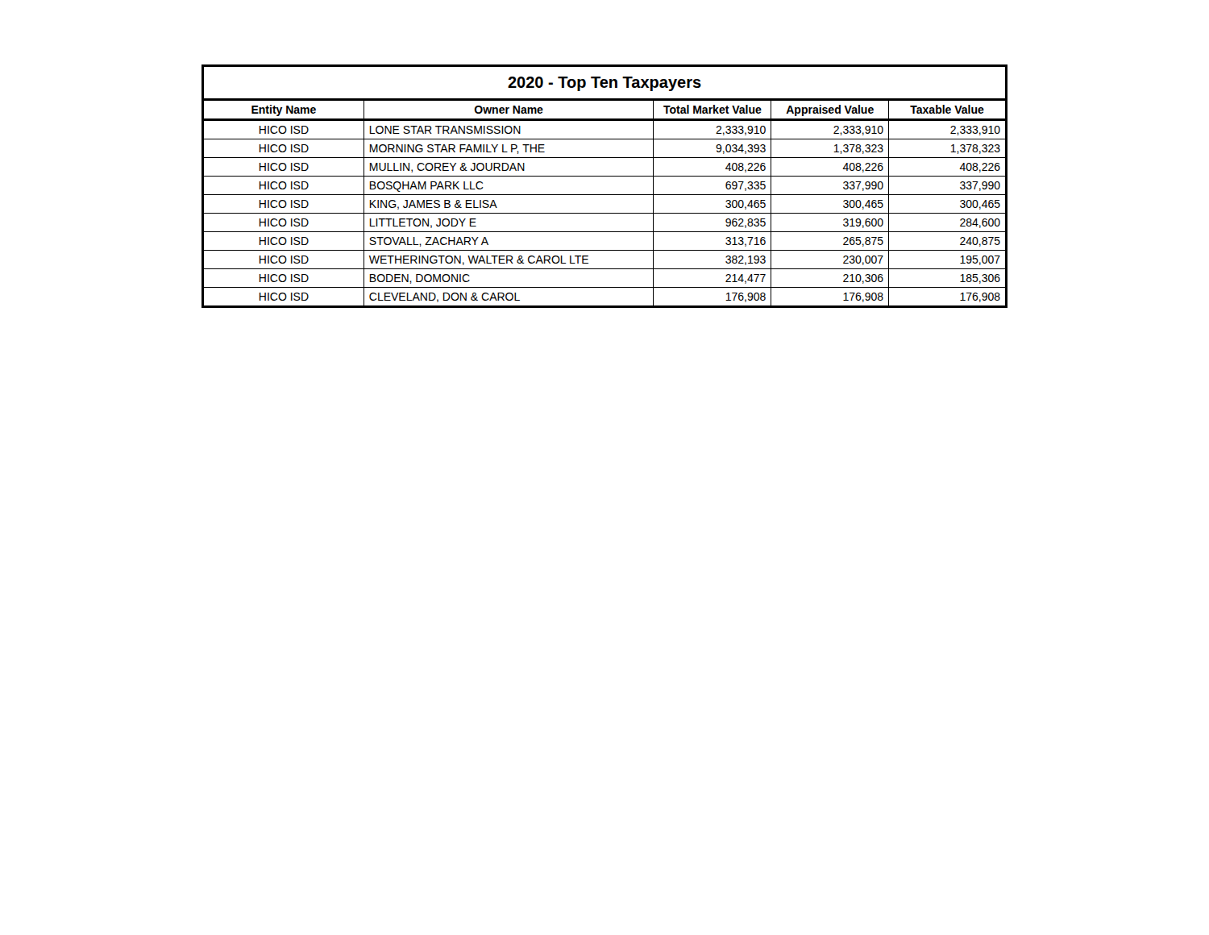2020 - Top Ten Taxpayers
| Entity Name | Owner Name | Total Market Value | Appraised Value | Taxable Value |
| --- | --- | --- | --- | --- |
| HICO ISD | LONE STAR TRANSMISSION | 2,333,910 | 2,333,910 | 2,333,910 |
| HICO ISD | MORNING STAR FAMILY L P, THE | 9,034,393 | 1,378,323 | 1,378,323 |
| HICO ISD | MULLIN, COREY & JOURDAN | 408,226 | 408,226 | 408,226 |
| HICO ISD | BOSQHAM PARK LLC | 697,335 | 337,990 | 337,990 |
| HICO ISD | KING, JAMES B & ELISA | 300,465 | 300,465 | 300,465 |
| HICO ISD | LITTLETON, JODY E | 962,835 | 319,600 | 284,600 |
| HICO ISD | STOVALL, ZACHARY A | 313,716 | 265,875 | 240,875 |
| HICO ISD | WETHERINGTON, WALTER & CAROL LTE | 382,193 | 230,007 | 195,007 |
| HICO ISD | BODEN, DOMONIC | 214,477 | 210,306 | 185,306 |
| HICO ISD | CLEVELAND, DON & CAROL | 176,908 | 176,908 | 176,908 |